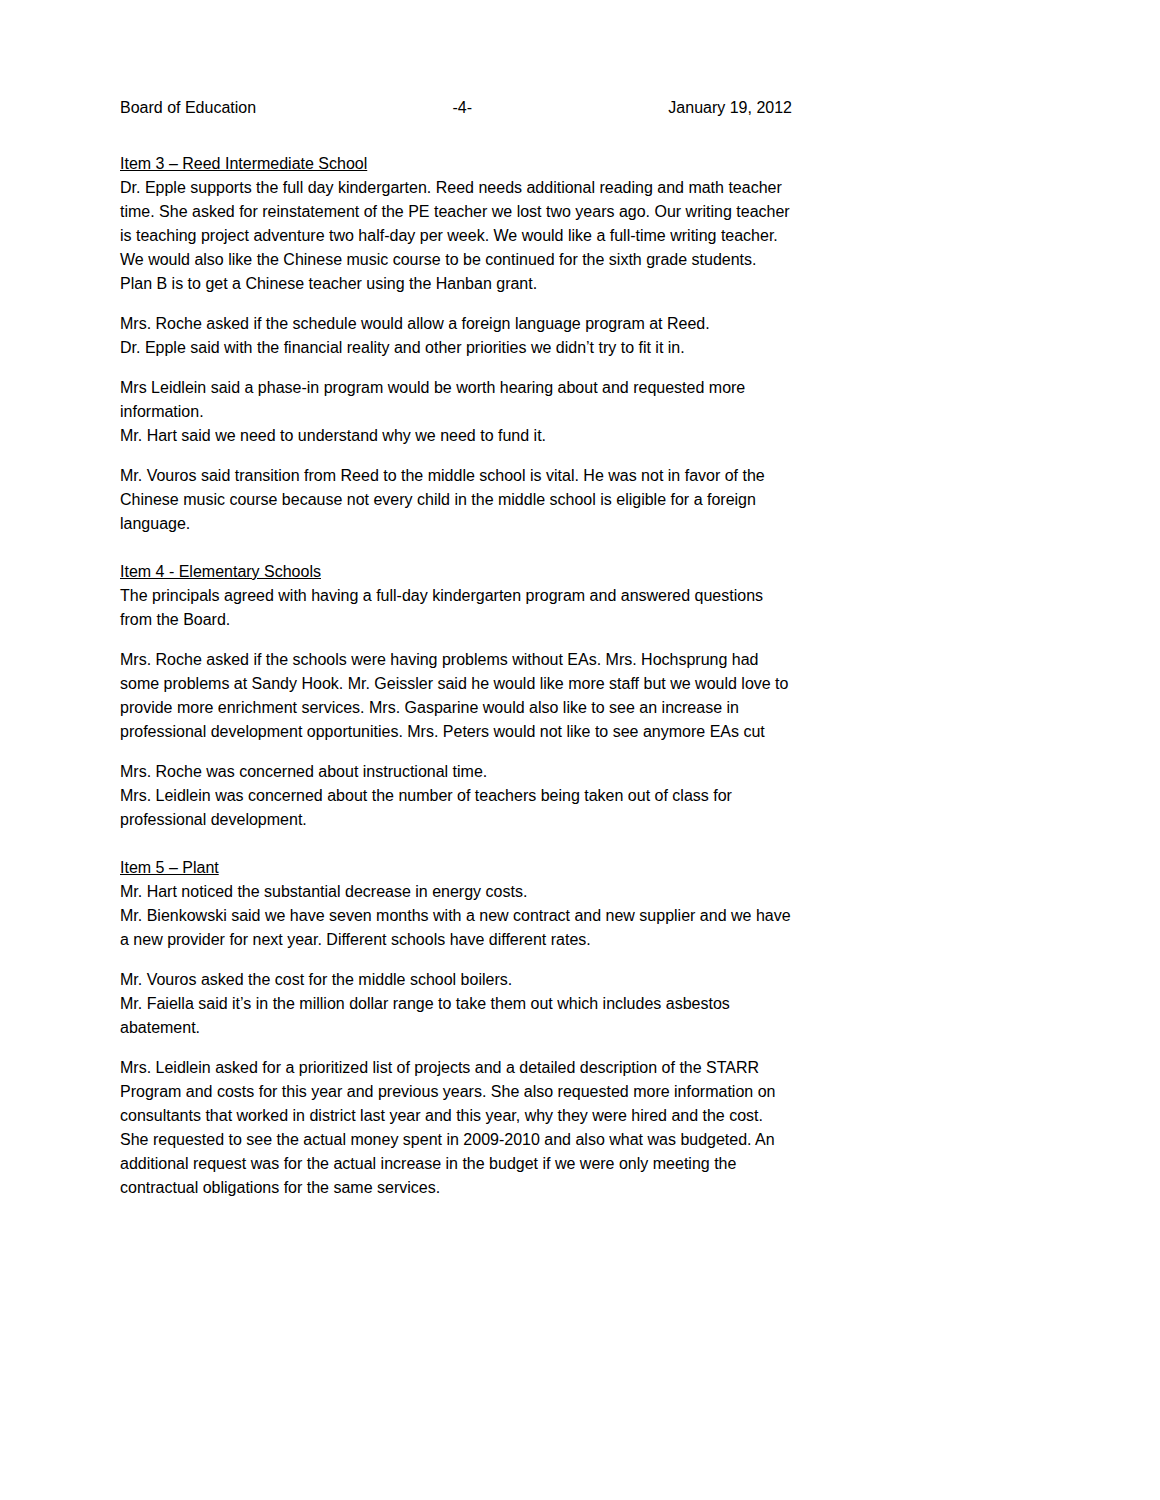Board of Education -4- January 19, 2012
Item 3 – Reed Intermediate School
Dr. Epple supports the full day kindergarten. Reed needs additional reading and math teacher time. She asked for reinstatement of the PE teacher we lost two years ago. Our writing teacher is teaching project adventure two half-day per week. We would like a full-time writing teacher. We would also like the Chinese music course to be continued for the sixth grade students. Plan B is to get a Chinese teacher using the Hanban grant.
Mrs. Roche asked if the schedule would allow a foreign language program at Reed.
Dr. Epple said with the financial reality and other priorities we didn’t try to fit it in.
Mrs Leidlein said a phase-in program would be worth hearing about and requested more information.
Mr. Hart said we need to understand why we need to fund it.
Mr. Vouros said transition from Reed to the middle school is vital. He was not in favor of the Chinese music course because not every child in the middle school is eligible for a foreign language.
Item 4 - Elementary Schools
The principals agreed with having a full-day kindergarten program and answered questions from the Board.
Mrs. Roche asked if the schools were having problems without EAs. Mrs. Hochsprung had some problems at Sandy Hook. Mr. Geissler said he would like more staff but we would love to provide more enrichment services. Mrs. Gasparine would also like to see an increase in professional development opportunities. Mrs. Peters would not like to see anymore EAs cut
Mrs. Roche was concerned about instructional time.
Mrs. Leidlein was concerned about the number of teachers being taken out of class for professional development.
Item 5 – Plant
Mr. Hart noticed the substantial decrease in energy costs.
Mr. Bienkowski said we have seven months with a new contract and new supplier and we have a new provider for next year. Different schools have different rates.
Mr. Vouros asked the cost for the middle school boilers.
Mr. Faiella said it’s in the million dollar range to take them out which includes asbestos abatement.
Mrs. Leidlein asked for a prioritized list of projects and a detailed description of the STARR Program and costs for this year and previous years. She also requested more information on consultants that worked in district last year and this year, why they were hired and the cost. She requested to see the actual money spent in 2009-2010 and also what was budgeted. An additional request was for the actual increase in the budget if we were only meeting the contractual obligations for the same services.